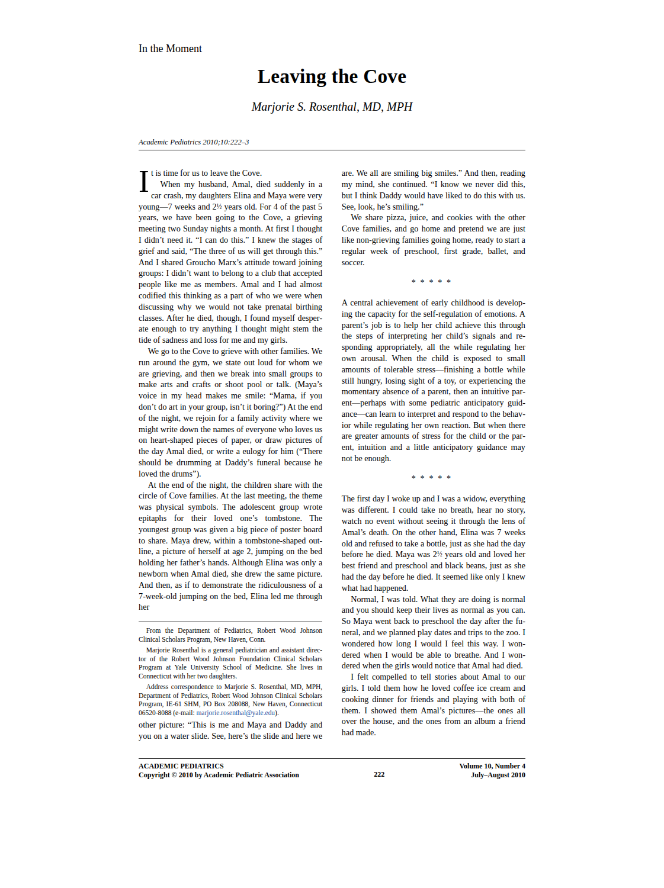In the Moment
Leaving the Cove
Marjorie S. Rosenthal, MD, MPH
Academic Pediatrics 2010;10:222–3
It is time for us to leave the Cove.
When my husband, Amal, died suddenly in a car crash, my daughters Elina and Maya were very young—7 weeks and 2½ years old. For 4 of the past 5 years, we have been going to the Cove, a grieving meeting two Sunday nights a month. At first I thought I didn’t need it. “I can do this.” I knew the stages of grief and said, “The three of us will get through this.” And I shared Groucho Marx’s attitude toward joining groups: I didn’t want to belong to a club that accepted people like me as members. Amal and I had almost codified this thinking as a part of who we were when discussing why we would not take prenatal birthing classes. After he died, though, I found myself desperate enough to try anything I thought might stem the tide of sadness and loss for me and my girls.
We go to the Cove to grieve with other families. We run around the gym, we state out loud for whom we are grieving, and then we break into small groups to make arts and crafts or shoot pool or talk. (Maya’s voice in my head makes me smile: “Mama, if you don’t do art in your group, isn’t it boring?”) At the end of the night, we rejoin for a family activity where we might write down the names of everyone who loves us on heart-shaped pieces of paper, or draw pictures of the day Amal died, or write a eulogy for him (“There should be drumming at Daddy’s funeral because he loved the drums”).
At the end of the night, the children share with the circle of Cove families. At the last meeting, the theme was physical symbols. The adolescent group wrote epitaphs for their loved one’s tombstone. The youngest group was given a big piece of poster board to share. Maya drew, within a tombstone-shaped outline, a picture of herself at age 2, jumping on the bed holding her father’s hands. Although Elina was only a newborn when Amal died, she drew the same picture. And then, as if to demonstrate the ridiculousness of a 7-week-old jumping on the bed, Elina led me through her
From the Department of Pediatrics, Robert Wood Johnson Clinical Scholars Program, New Haven, Conn.
Marjorie Rosenthal is a general pediatrician and assistant director of the Robert Wood Johnson Foundation Clinical Scholars Program at Yale University School of Medicine. She lives in Connecticut with her two daughters.
Address correspondence to Marjorie S. Rosenthal, MD, MPH, Department of Pediatrics, Robert Wood Johnson Clinical Scholars Program, IE-61 SHM, PO Box 208088, New Haven, Connecticut 06520-8088 (e-mail: marjorie.rosenthal@yale.edu).
other picture: “This is me and Maya and Daddy and you on a water slide. See, here’s the slide and here we are. We all are smiling big smiles.” And then, reading my mind, she continued. “I know we never did this, but I think Daddy would have liked to do this with us. See, look, he’s smiling.”
We share pizza, juice, and cookies with the other Cove families, and go home and pretend we are just like non-grieving families going home, ready to start a regular week of preschool, first grade, ballet, and soccer.
*****
A central achievement of early childhood is developing the capacity for the self-regulation of emotions. A parent’s job is to help her child achieve this through the steps of interpreting her child’s signals and responding appropriately, all the while regulating her own arousal. When the child is exposed to small amounts of tolerable stress—finishing a bottle while still hungry, losing sight of a toy, or experiencing the momentary absence of a parent, then an intuitive parent—perhaps with some pediatric anticipatory guidance—can learn to interpret and respond to the behavior while regulating her own reaction. But when there are greater amounts of stress for the child or the parent, intuition and a little anticipatory guidance may not be enough.
*****
The first day I woke up and I was a widow, everything was different. I could take no breath, hear no story, watch no event without seeing it through the lens of Amal’s death. On the other hand, Elina was 7 weeks old and refused to take a bottle, just as she had the day before he died. Maya was 2½ years old and loved her best friend and preschool and black beans, just as she had the day before he died. It seemed like only I knew what had happened.
Normal, I was told. What they are doing is normal and you should keep their lives as normal as you can. So Maya went back to preschool the day after the funeral, and we planned play dates and trips to the zoo. I wondered how long I would I feel this way. I wondered when I would be able to breathe. And I wondered when the girls would notice that Amal had died.
I felt compelled to tell stories about Amal to our girls. I told them how he loved coffee ice cream and cooking dinner for friends and playing with both of them. I showed them Amal’s pictures—the ones all over the house, and the ones from an album a friend had made.
ACADEMIC PEDIATRICS
Copyright © 2010 by Academic Pediatric Association
222
Volume 10, Number 4
July–August 2010